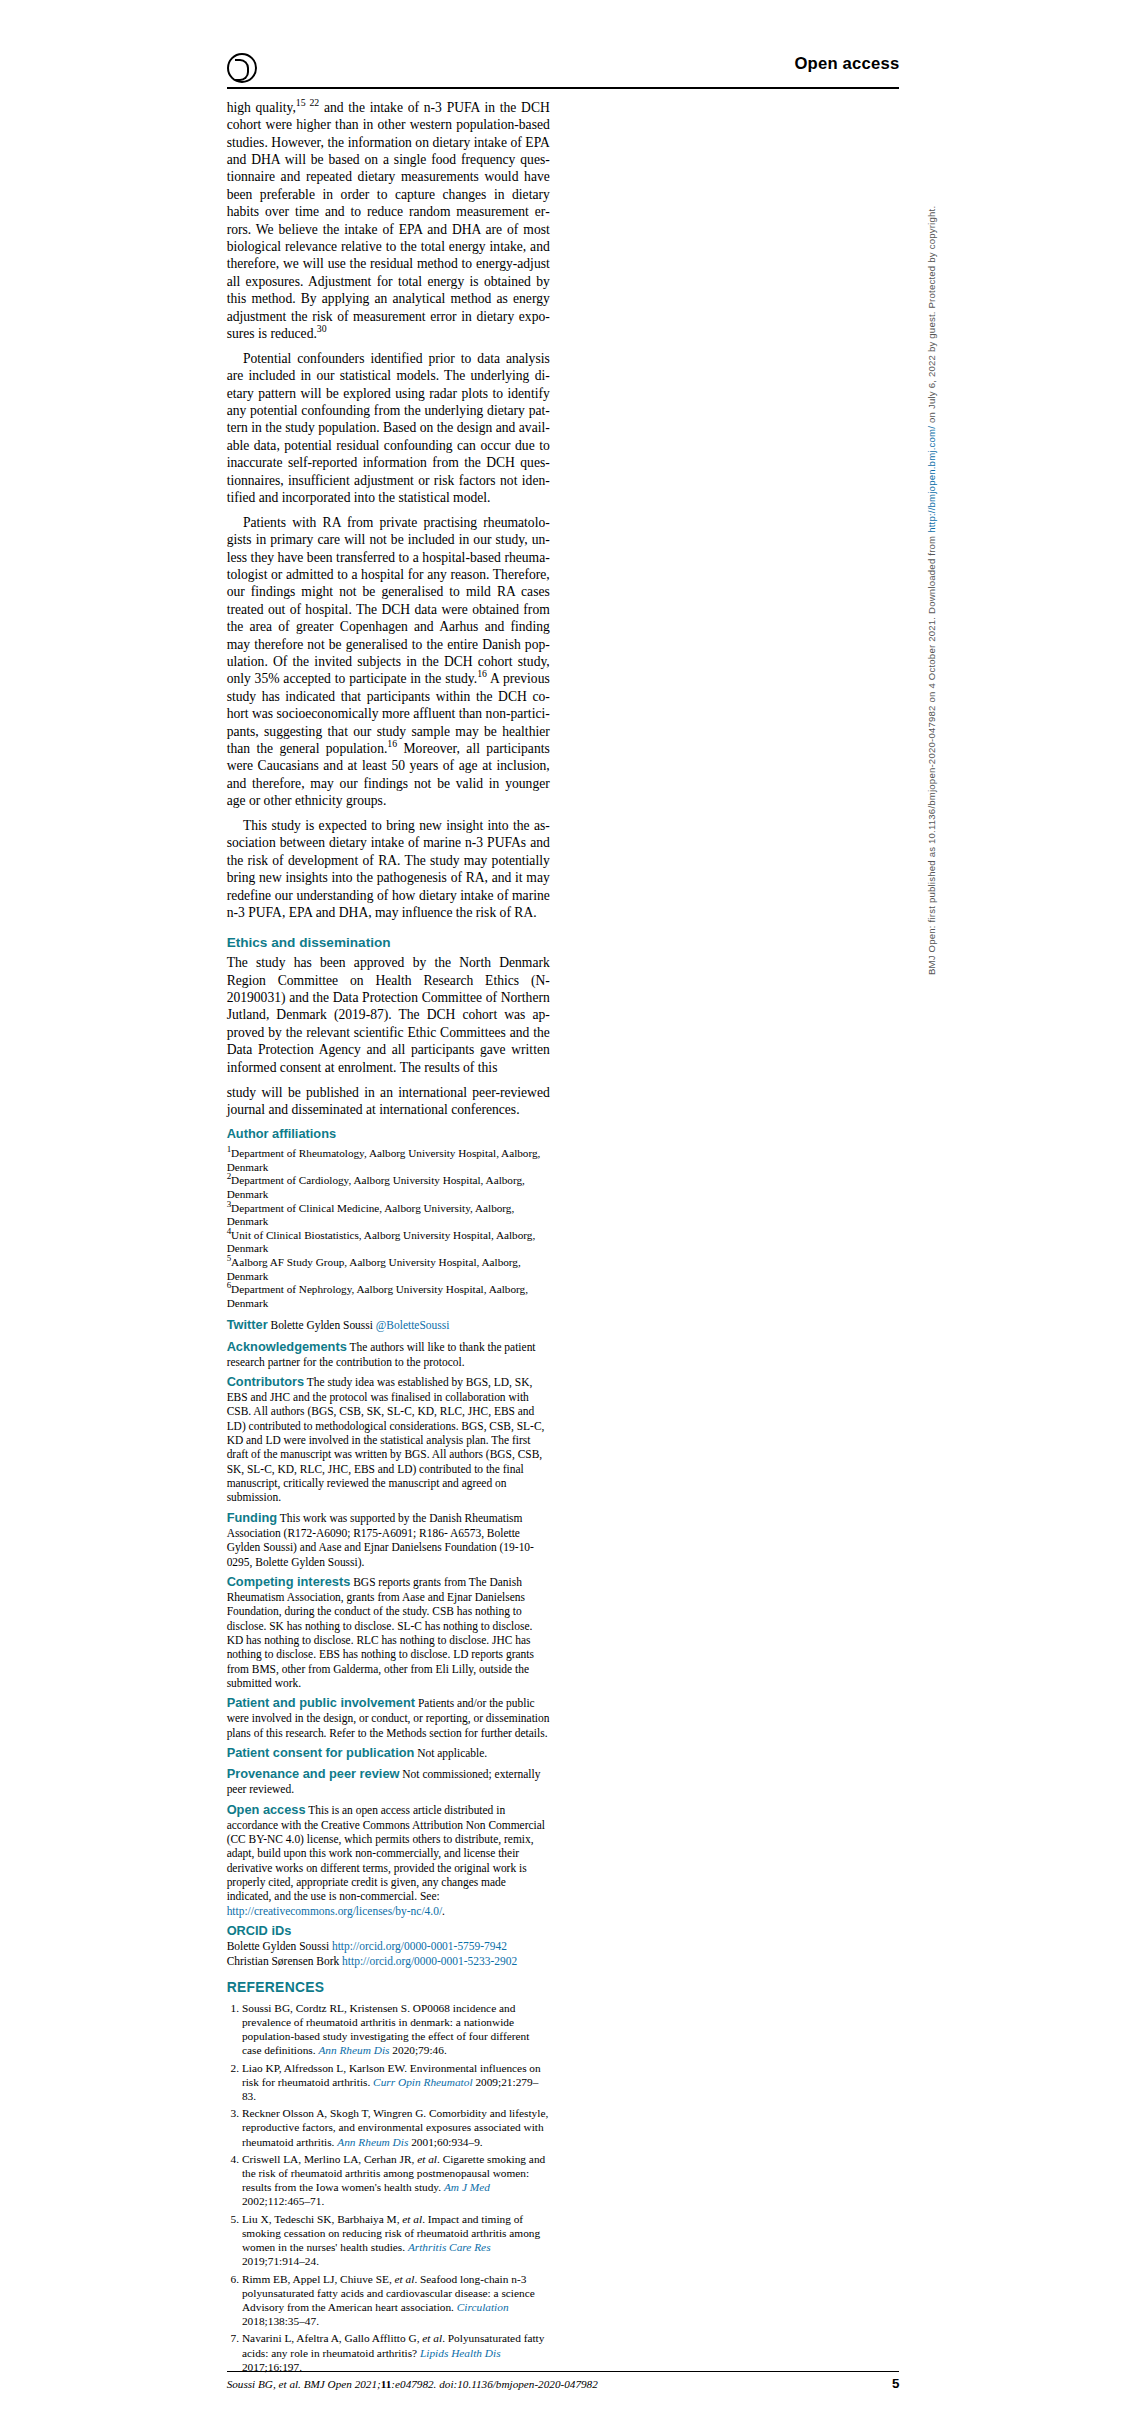BMJ Open: first published as 10.1136/bmjopen-2020-047982 on 4 October 2021. Downloaded from http://bmjopen.bmj.com/ on July 6, 2022 by guest. Protected by copyright.
Open access
high quality,15 22 and the intake of n-3 PUFA in the DCH cohort were higher than in other western population-based studies. However, the information on dietary intake of EPA and DHA will be based on a single food frequency questionnaire and repeated dietary measurements would have been preferable in order to capture changes in dietary habits over time and to reduce random measurement errors. We believe the intake of EPA and DHA are of most biological relevance relative to the total energy intake, and therefore, we will use the residual method to energy-adjust all exposures. Adjustment for total energy is obtained by this method. By applying an analytical method as energy adjustment the risk of measurement error in dietary exposures is reduced.30
Potential confounders identified prior to data analysis are included in our statistical models. The underlying dietary pattern will be explored using radar plots to identify any potential confounding from the underlying dietary pattern in the study population. Based on the design and available data, potential residual confounding can occur due to inaccurate self-reported information from the DCH questionnaires, insufficient adjustment or risk factors not identified and incorporated into the statistical model.
Patients with RA from private practising rheumatologists in primary care will not be included in our study, unless they have been transferred to a hospital-based rheumatologist or admitted to a hospital for any reason. Therefore, our findings might not be generalised to mild RA cases treated out of hospital. The DCH data were obtained from the area of greater Copenhagen and Aarhus and finding may therefore not be generalised to the entire Danish population. Of the invited subjects in the DCH cohort study, only 35% accepted to participate in the study.16 A previous study has indicated that participants within the DCH cohort was socioeconomically more affluent than non-participants, suggesting that our study sample may be healthier than the general population.16 Moreover, all participants were Caucasians and at least 50 years of age at inclusion, and therefore, may our findings not be valid in younger age or other ethnicity groups.
This study is expected to bring new insight into the association between dietary intake of marine n-3 PUFAs and the risk of development of RA. The study may potentially bring new insights into the pathogenesis of RA, and it may redefine our understanding of how dietary intake of marine n-3 PUFA, EPA and DHA, may influence the risk of RA.
Ethics and dissemination
The study has been approved by the North Denmark Region Committee on Health Research Ethics (N-20190031) and the Data Protection Committee of Northern Jutland, Denmark (2019-87). The DCH cohort was approved by the relevant scientific Ethic Committees and the Data Protection Agency and all participants gave written informed consent at enrolment. The results of this
study will be published in an international peer-reviewed journal and disseminated at international conferences.
Author affiliations
1Department of Rheumatology, Aalborg University Hospital, Aalborg, Denmark
2Department of Cardiology, Aalborg University Hospital, Aalborg, Denmark
3Department of Clinical Medicine, Aalborg University, Aalborg, Denmark
4Unit of Clinical Biostatistics, Aalborg University Hospital, Aalborg, Denmark
5Aalborg AF Study Group, Aalborg University Hospital, Aalborg, Denmark
6Department of Nephrology, Aalborg University Hospital, Aalborg, Denmark
Twitter
Bolette Gylden Soussi @BoletteSoussi
Acknowledgements
The authors will like to thank the patient research partner for the contribution to the protocol.
Contributors
The study idea was established by BGS, LD, SK, EBS and JHC and the protocol was finalised in collaboration with CSB. All authors (BGS, CSB, SK, SL-C, KD, RLC, JHC, EBS and LD) contributed to methodological considerations. BGS, CSB, SL-C, KD and LD were involved in the statistical analysis plan. The first draft of the manuscript was written by BGS. All authors (BGS, CSB, SK, SL-C, KD, RLC, JHC, EBS and LD) contributed to the final manuscript, critically reviewed the manuscript and agreed on submission.
Funding
This work was supported by the Danish Rheumatism Association (R172-A6090; R175-A6091; R186- A6573, Bolette Gylden Soussi) and Aase and Ejnar Danielsens Foundation (19-10-0295, Bolette Gylden Soussi).
Competing interests
BGS reports grants from The Danish Rheumatism Association, grants from Aase and Ejnar Danielsens Foundation, during the conduct of the study. CSB has nothing to disclose. SK has nothing to disclose. SL-C has nothing to disclose. KD has nothing to disclose. RLC has nothing to disclose. JHC has nothing to disclose. EBS has nothing to disclose. LD reports grants from BMS, other from Galderma, other from Eli Lilly, outside the submitted work.
Patient and public involvement
Patients and/or the public were involved in the design, or conduct, or reporting, or dissemination plans of this research. Refer to the Methods section for further details.
Patient consent for publication
Not applicable.
Provenance and peer review
Not commissioned; externally peer reviewed.
Open access
This is an open access article distributed in accordance with the Creative Commons Attribution Non Commercial (CC BY-NC 4.0) license, which permits others to distribute, remix, adapt, build upon this work non-commercially, and license their derivative works on different terms, provided the original work is properly cited, appropriate credit is given, any changes made indicated, and the use is non-commercial. See: http://creativecommons.org/licenses/by-nc/4.0/.
ORCID iDs
Bolette Gylden Soussi http://orcid.org/0000-0001-5759-7942
Christian Sørensen Bork http://orcid.org/0000-0001-5233-2902
REFERENCES
Soussi BG, Cordtz RL, Kristensen S. OP0068 incidence and prevalence of rheumatoid arthritis in denmark: a nationwide population-based study investigating the effect of four different case definitions. Ann Rheum Dis 2020;79:46.
Liao KP, Alfredsson L, Karlson EW. Environmental influences on risk for rheumatoid arthritis. Curr Opin Rheumatol 2009;21:279–83.
Reckner Olsson A, Skogh T, Wingren G. Comorbidity and lifestyle, reproductive factors, and environmental exposures associated with rheumatoid arthritis. Ann Rheum Dis 2001;60:934–9.
Criswell LA, Merlino LA, Cerhan JR, et al. Cigarette smoking and the risk of rheumatoid arthritis among postmenopausal women: results from the Iowa women's health study. Am J Med 2002;112:465–71.
Liu X, Tedeschi SK, Barbhaiya M, et al. Impact and timing of smoking cessation on reducing risk of rheumatoid arthritis among women in the nurses' health studies. Arthritis Care Res 2019;71:914–24.
Rimm EB, Appel LJ, Chiuve SE, et al. Seafood long-chain n-3 polyunsaturated fatty acids and cardiovascular disease: a science Advisory from the American heart association. Circulation 2018;138:35–47.
Navarini L, Afeltra A, Gallo Afflitto G, et al. Polyunsaturated fatty acids: any role in rheumatoid arthritis? Lipids Health Dis 2017;16:197.
Soussi BG, et al. BMJ Open 2021;11:e047982. doi:10.1136/bmjopen-2020-047982
5